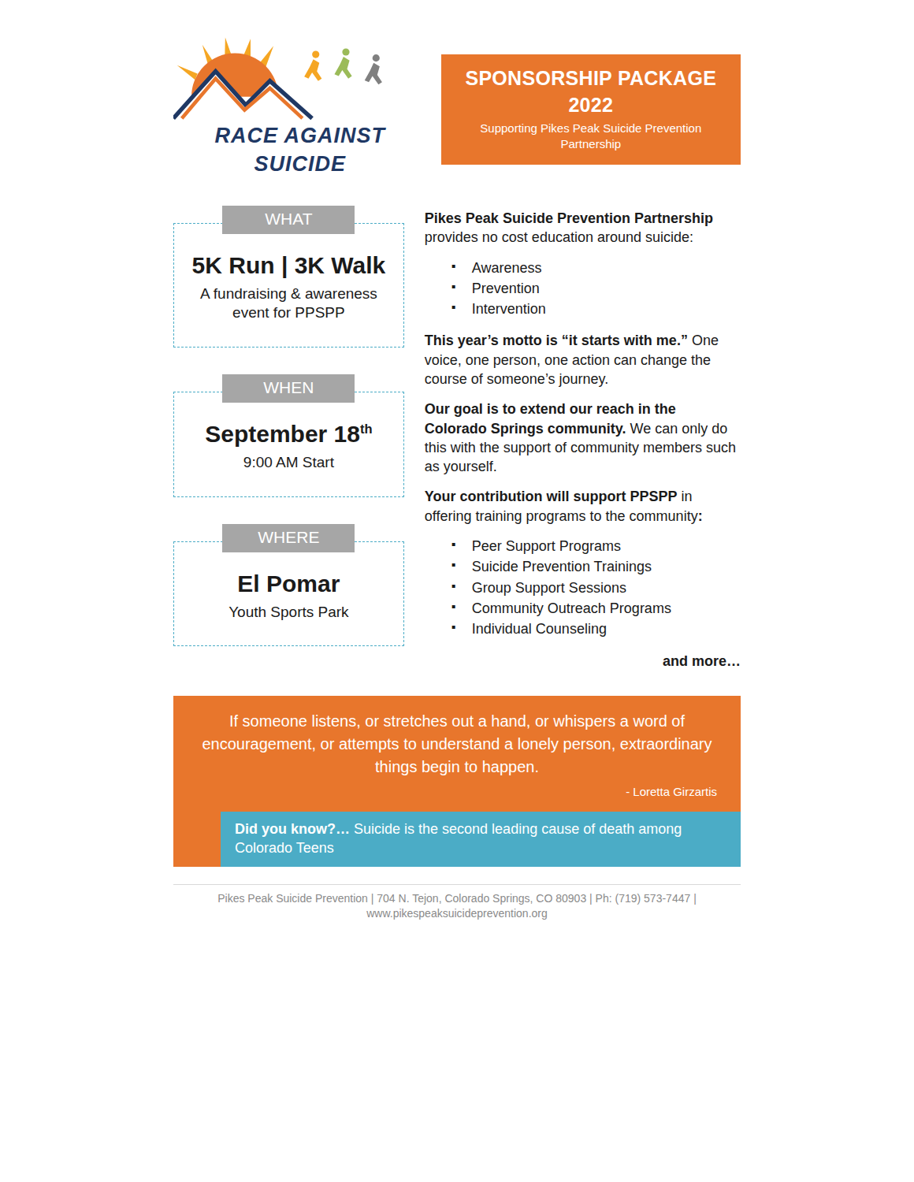RACE AGAINST SUICIDE
SPONSORSHIP PACKAGE 2022
Supporting Pikes Peak Suicide Prevention Partnership
WHAT
5K Run | 3K Walk
A fundraising & awareness
event for PPSPP
WHEN
September 18th
9:00 AM Start
WHERE
El Pomar
Youth Sports Park
Pikes Peak Suicide Prevention Partnership provides no cost education around suicide:
Awareness
Prevention
Intervention
This year’s motto is “it starts with me.” One voice, one person, one action can change the course of someone’s journey.
Our goal is to extend our reach in the Colorado Springs community. We can only do this with the support of community members such as yourself.
Your contribution will support PPSPP in offering training programs to the community:
Peer Support Programs
Suicide Prevention Trainings
Group Support Sessions
Community Outreach Programs
Individual Counseling
and more…
If someone listens, or stretches out a hand, or whispers a word of encouragement, or attempts to understand a lonely person, extraordinary things begin to happen.
- Loretta Girzartis
Did you know?… Suicide is the second leading cause of death among Colorado Teens
Pikes Peak Suicide Prevention | 704 N. Tejon, Colorado Springs, CO 80903 | Ph: (719) 573-7447 | www.pikespeaksuicideprevention.org